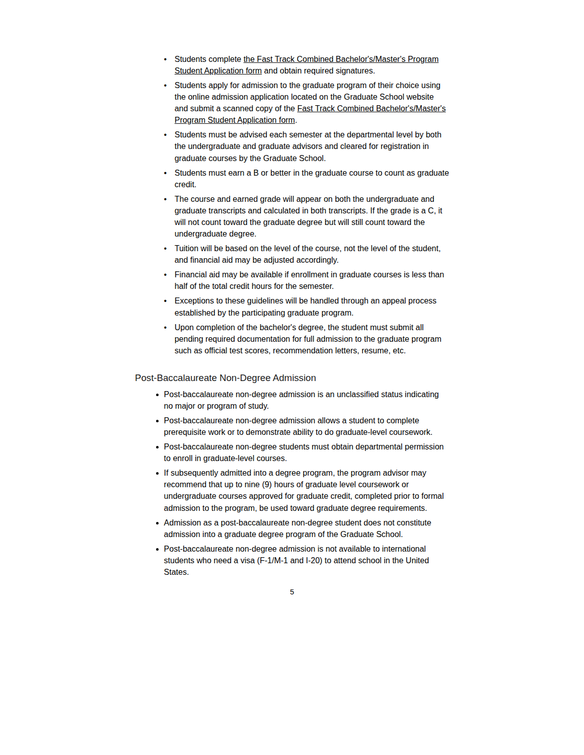Students complete the Fast Track Combined Bachelor's/Master's Program Student Application form and obtain required signatures.
Students apply for admission to the graduate program of their choice using the online admission application located on the Graduate School website and submit a scanned copy of the Fast Track Combined Bachelor's/Master's Program Student Application form.
Students must be advised each semester at the departmental level by both the undergraduate and graduate advisors and cleared for registration in graduate courses by the Graduate School.
Students must earn a B or better in the graduate course to count as graduate credit.
The course and earned grade will appear on both the undergraduate and graduate transcripts and calculated in both transcripts. If the grade is a C, it will not count toward the graduate degree but will still count toward the undergraduate degree.
Tuition will be based on the level of the course, not the level of the student, and financial aid may be adjusted accordingly.
Financial aid may be available if enrollment in graduate courses is less than half of the total credit hours for the semester.
Exceptions to these guidelines will be handled through an appeal process established by the participating graduate program.
Upon completion of the bachelor's degree, the student must submit all pending required documentation for full admission to the graduate program such as official test scores, recommendation letters, resume, etc.
Post-Baccalaureate Non-Degree Admission
Post-baccalaureate non-degree admission is an unclassified status indicating no major or program of study.
Post-baccalaureate non-degree admission allows a student to complete prerequisite work or to demonstrate ability to do graduate-level coursework.
Post-baccalaureate non-degree students must obtain departmental permission to enroll in graduate-level courses.
If subsequently admitted into a degree program, the program advisor may recommend that up to nine (9) hours of graduate level coursework or undergraduate courses approved for graduate credit, completed prior to formal admission to the program, be used toward graduate degree requirements.
Admission as a post-baccalaureate non-degree student does not constitute admission into a graduate degree program of the Graduate School.
Post-baccalaureate non-degree admission is not available to international students who need a visa (F-1/M-1 and I-20) to attend school in the United States.
5